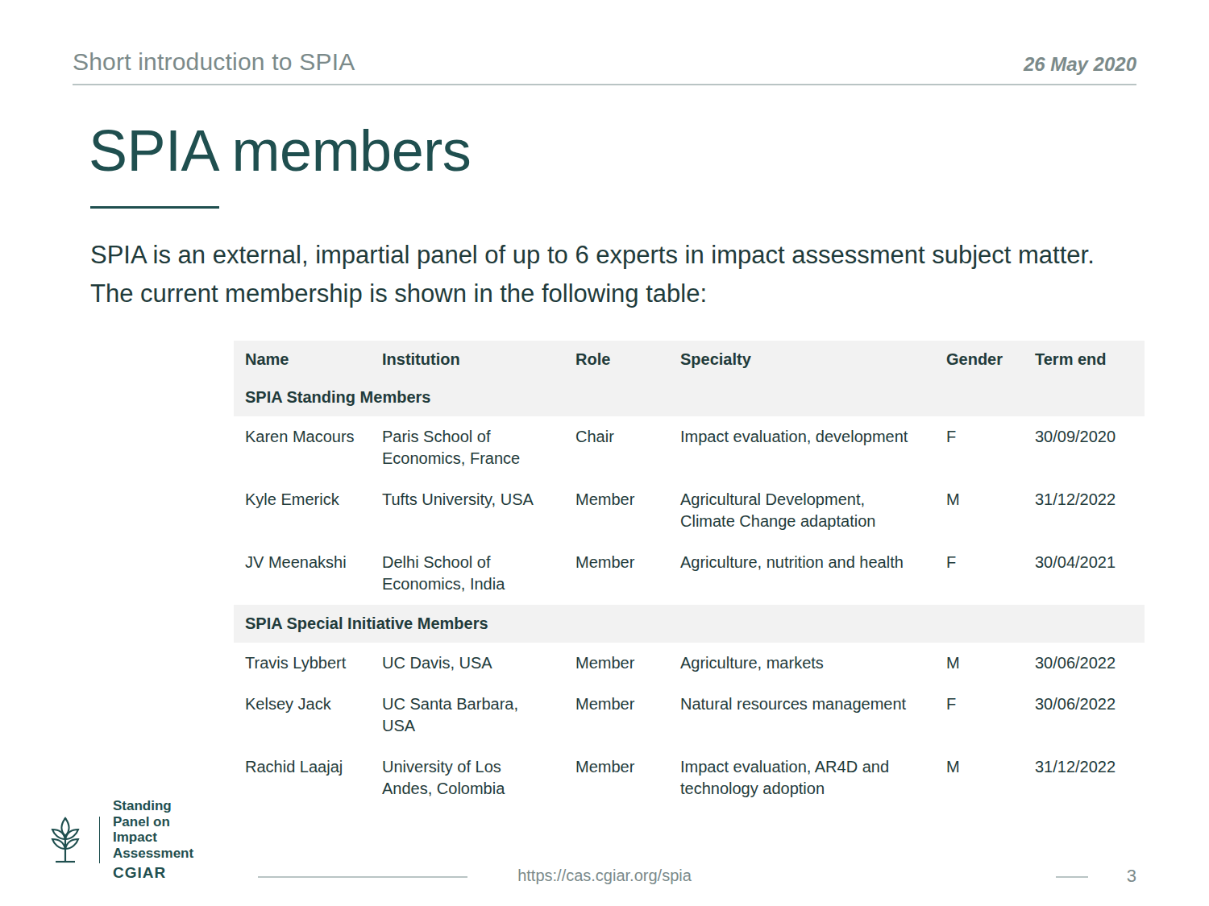Short introduction to SPIA
26 May 2020
SPIA members
SPIA is an external, impartial panel of up to 6 experts in impact assessment subject matter. The current membership is shown in the following table:
| Name | Institution | Role | Specialty | Gender | Term end |
| --- | --- | --- | --- | --- | --- |
| SPIA Standing Members |
| Karen Macours | Paris School of Economics, France | Chair | Impact evaluation, development | F | 30/09/2020 |
| Kyle Emerick | Tufts University, USA | Member | Agricultural Development, Climate Change adaptation | M | 31/12/2022 |
| JV Meenakshi | Delhi School of Economics, India | Member | Agriculture, nutrition and health | F | 30/04/2021 |
| SPIA Special Initiative Members |
| Travis Lybbert | UC Davis, USA | Member | Agriculture, markets | M | 30/06/2022 |
| Kelsey Jack | UC Santa Barbara, USA | Member | Natural resources management | F | 30/06/2022 |
| Rachid Laajaj | University of Los Andes, Colombia | Member | Impact evaluation, AR4D and technology adoption | M | 31/12/2022 |
Standing
Panel on
Impact
Assessment CGIAR
https://cas.cgiar.org/spia
3